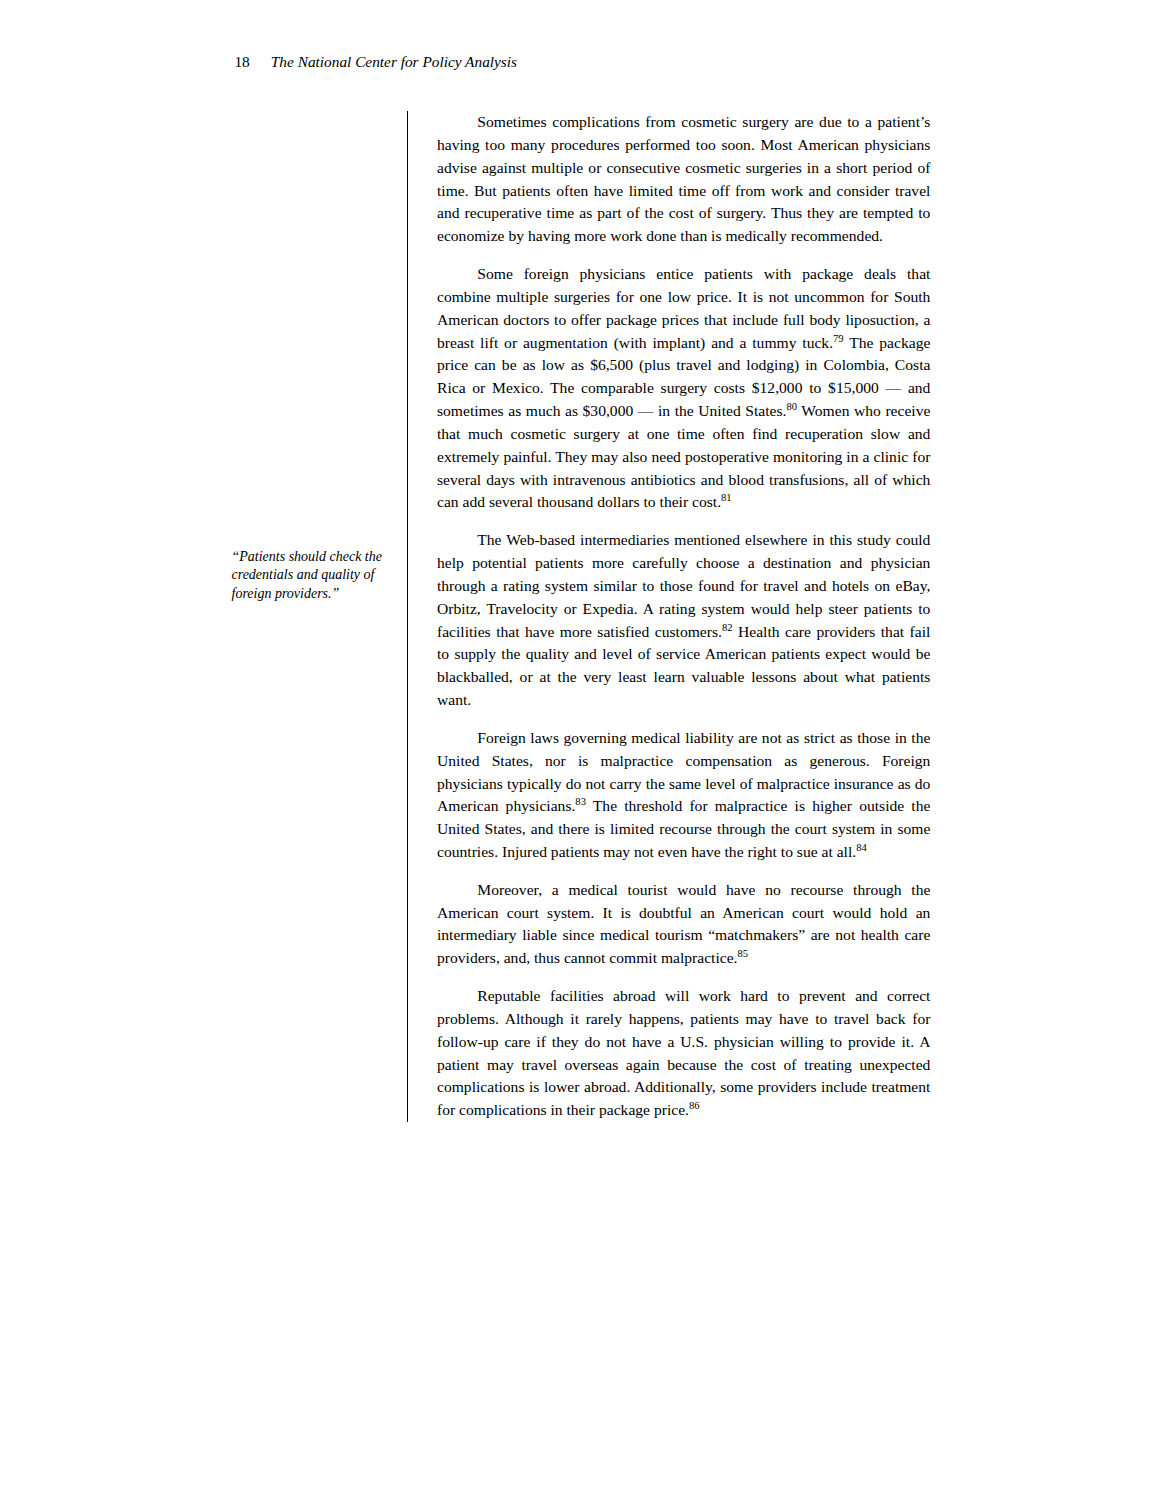18 The National Center for Policy Analysis
“Patients should check the credentials and quality of foreign providers.”
Sometimes complications from cosmetic surgery are due to a patient’s having too many procedures performed too soon. Most American physicians advise against multiple or consecutive cosmetic surgeries in a short period of time. But patients often have limited time off from work and consider travel and recuperative time as part of the cost of surgery. Thus they are tempted to economize by having more work done than is medically recommended.
Some foreign physicians entice patients with package deals that combine multiple surgeries for one low price. It is not uncommon for South American doctors to offer package prices that include full body liposuction, a breast lift or augmentation (with implant) and a tummy tuck.79 The package price can be as low as $6,500 (plus travel and lodging) in Colombia, Costa Rica or Mexico. The comparable surgery costs $12,000 to $15,000 — and sometimes as much as $30,000 — in the United States.80 Women who receive that much cosmetic surgery at one time often find recuperation slow and extremely painful. They may also need postoperative monitoring in a clinic for several days with intravenous antibiotics and blood transfusions, all of which can add several thousand dollars to their cost.81
The Web-based intermediaries mentioned elsewhere in this study could help potential patients more carefully choose a destination and physician through a rating system similar to those found for travel and hotels on eBay, Orbitz, Travelocity or Expedia. A rating system would help steer patients to facilities that have more satisfied customers.82 Health care providers that fail to supply the quality and level of service American patients expect would be blackballed, or at the very least learn valuable lessons about what patients want.
Foreign laws governing medical liability are not as strict as those in the United States, nor is malpractice compensation as generous. Foreign physicians typically do not carry the same level of malpractice insurance as do American physicians.83 The threshold for malpractice is higher outside the United States, and there is limited recourse through the court system in some countries. Injured patients may not even have the right to sue at all.84
Moreover, a medical tourist would have no recourse through the American court system. It is doubtful an American court would hold an intermediary liable since medical tourism “matchmakers” are not health care providers, and, thus cannot commit malpractice.85
Reputable facilities abroad will work hard to prevent and correct problems. Although it rarely happens, patients may have to travel back for follow-up care if they do not have a U.S. physician willing to provide it. A patient may travel overseas again because the cost of treating unexpected complications is lower abroad. Additionally, some providers include treatment for complications in their package price.86